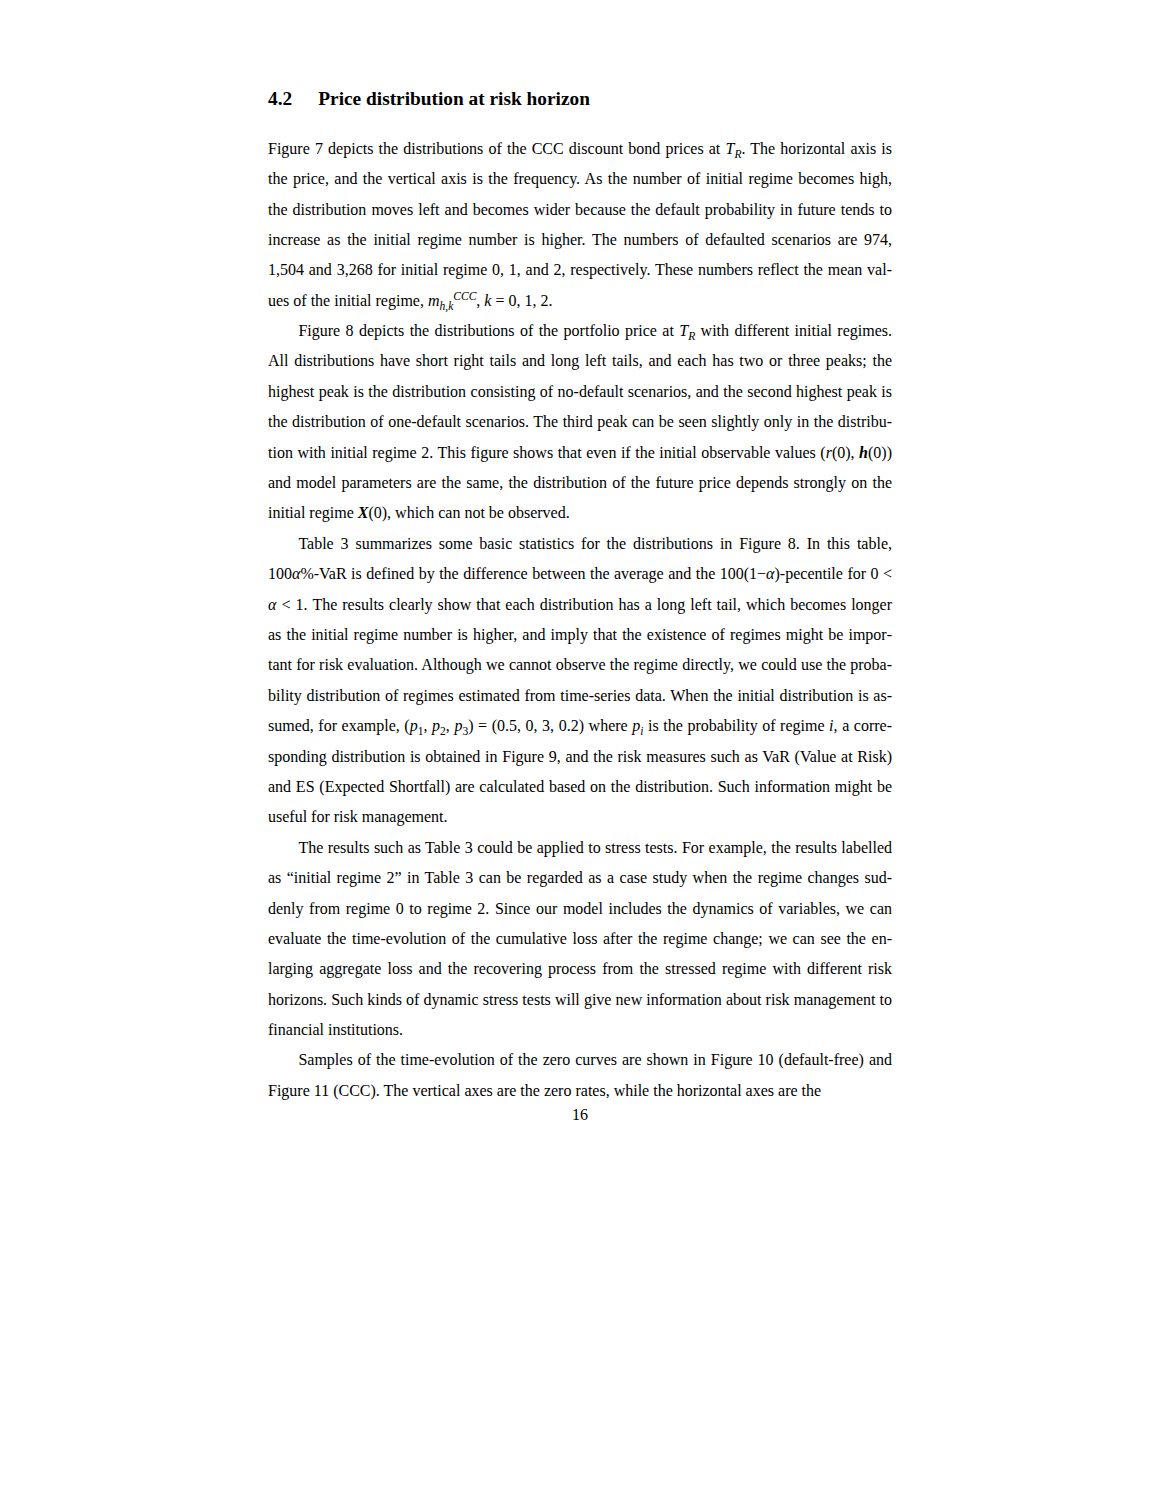4.2 Price distribution at risk horizon
Figure 7 depicts the distributions of the CCC discount bond prices at TR. The horizontal axis is the price, and the vertical axis is the frequency. As the number of initial regime becomes high, the distribution moves left and becomes wider because the default probability in future tends to increase as the initial regime number is higher. The numbers of defaulted scenarios are 974, 1,504 and 3,268 for initial regime 0, 1, and 2, respectively. These numbers reflect the mean values of the initial regime, mh,kCCC, k = 0, 1, 2.
Figure 8 depicts the distributions of the portfolio price at TR with different initial regimes. All distributions have short right tails and long left tails, and each has two or three peaks; the highest peak is the distribution consisting of no-default scenarios, and the second highest peak is the distribution of one-default scenarios. The third peak can be seen slightly only in the distribution with initial regime 2. This figure shows that even if the initial observable values (r(0), h(0)) and model parameters are the same, the distribution of the future price depends strongly on the initial regime X(0), which can not be observed.
Table 3 summarizes some basic statistics for the distributions in Figure 8. In this table, 100α%-VaR is defined by the difference between the average and the 100(1−α)-pecentile for 0 < α < 1. The results clearly show that each distribution has a long left tail, which becomes longer as the initial regime number is higher, and imply that the existence of regimes might be important for risk evaluation. Although we cannot observe the regime directly, we could use the probability distribution of regimes estimated from time-series data. When the initial distribution is assumed, for example, (p1, p2, p3) = (0.5, 0, 3, 0.2) where pi is the probability of regime i, a corresponding distribution is obtained in Figure 9, and the risk measures such as VaR (Value at Risk) and ES (Expected Shortfall) are calculated based on the distribution. Such information might be useful for risk management.
The results such as Table 3 could be applied to stress tests. For example, the results labelled as “initial regime 2” in Table 3 can be regarded as a case study when the regime changes suddenly from regime 0 to regime 2. Since our model includes the dynamics of variables, we can evaluate the time-evolution of the cumulative loss after the regime change; we can see the enlarging aggregate loss and the recovering process from the stressed regime with different risk horizons. Such kinds of dynamic stress tests will give new information about risk management to financial institutions.
Samples of the time-evolution of the zero curves are shown in Figure 10 (default-free) and Figure 11 (CCC). The vertical axes are the zero rates, while the horizontal axes are the
16